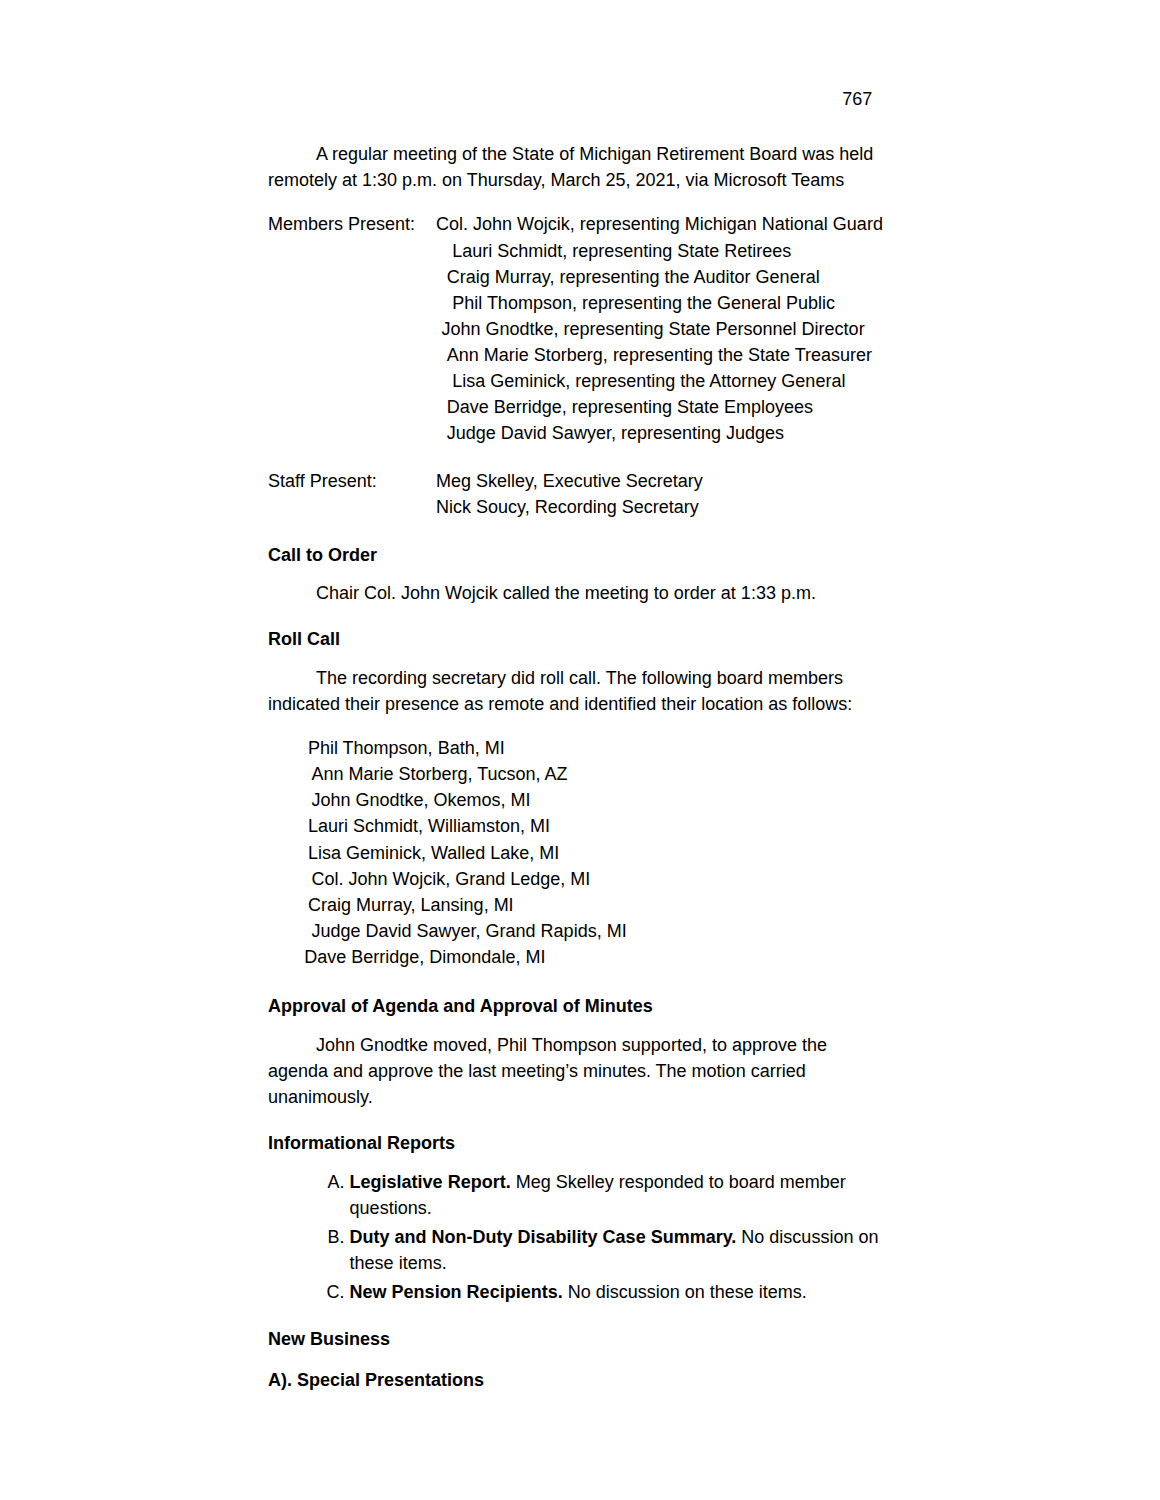767
A regular meeting of the State of Michigan Retirement Board was held remotely at 1:30 p.m. on Thursday, March 25, 2021, via Microsoft Teams
Members Present:
Col. John Wojcik, representing Michigan National Guard
Lauri Schmidt, representing State Retirees
Craig Murray, representing the Auditor General
Phil Thompson, representing the General Public
John Gnodtke, representing State Personnel Director
Ann Marie Storberg, representing the State Treasurer
Lisa Geminick, representing the Attorney General
Dave Berridge, representing State Employees
Judge David Sawyer, representing Judges
Staff Present:
Meg Skelley, Executive Secretary
Nick Soucy, Recording Secretary
Call to Order
Chair Col. John Wojcik called the meeting to order at 1:33 p.m.
Roll Call
The recording secretary did roll call. The following board members indicated their presence as remote and identified their location as follows:
Phil Thompson, Bath, MI
Ann Marie Storberg, Tucson, AZ
John Gnodtke, Okemos, MI
Lauri Schmidt, Williamston, MI
Lisa Geminick, Walled Lake, MI
Col. John Wojcik, Grand Ledge, MI
Craig Murray, Lansing, MI
Judge David Sawyer, Grand Rapids, MI
Dave Berridge, Dimondale, MI
Approval of Agenda and Approval of Minutes
John Gnodtke moved, Phil Thompson supported, to approve the agenda and approve the last meeting’s minutes. The motion carried unanimously.
Informational Reports
Legislative Report. Meg Skelley responded to board member questions.
Duty and Non-Duty Disability Case Summary. No discussion on these items.
New Pension Recipients. No discussion on these items.
New Business
A). Special Presentations